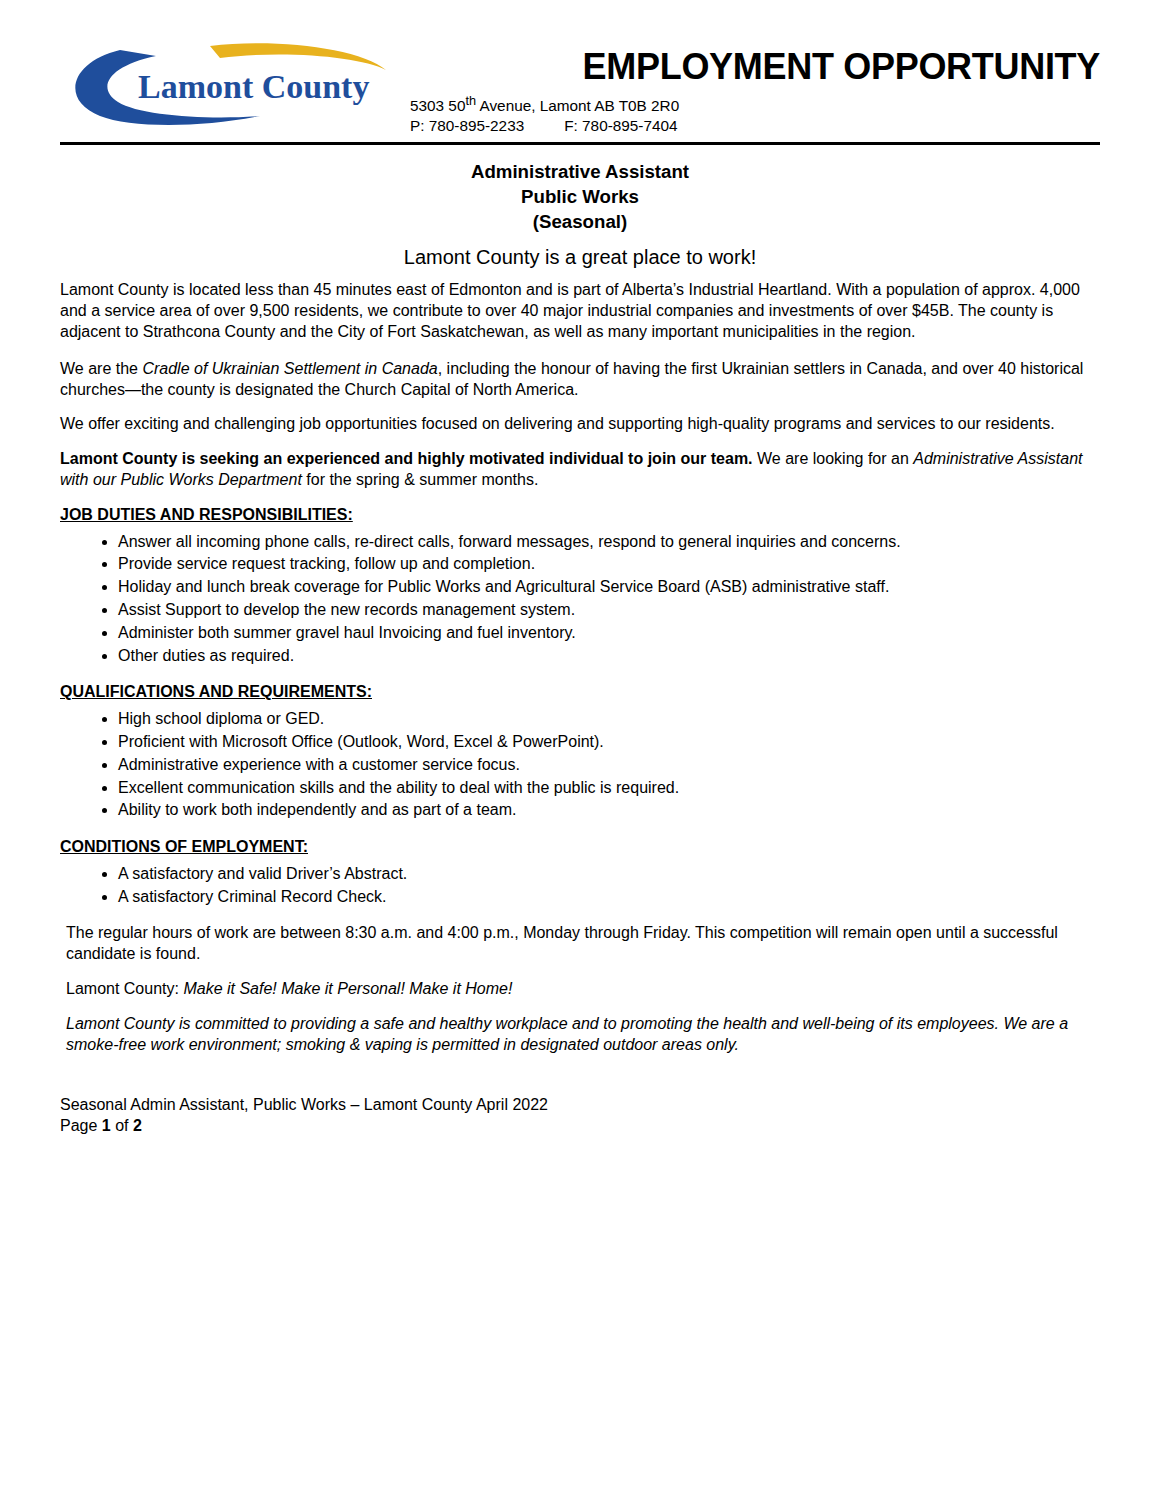Lamont County
EMPLOYMENT OPPORTUNITY
5303 50th Avenue, Lamont AB T0B 2R0
P: 780-895-2233F: 780-895-7404
Administrative Assistant
Public Works
(Seasonal)
Lamont County is a great place to work!
Lamont County is located less than 45 minutes east of Edmonton and is part of Alberta’s Industrial Heartland. With a population of approx. 4,000 and a service area of over 9,500 residents, we contribute to over 40 major industrial companies and investments of over $45B. The county is adjacent to Strathcona County and the City of Fort Saskatchewan, as well as many important municipalities in the region.
We are the Cradle of Ukrainian Settlement in Canada, including the honour of having the first Ukrainian settlers in Canada, and over 40 historical churches—the county is designated the Church Capital of North America.
We offer exciting and challenging job opportunities focused on delivering and supporting high-quality programs and services to our residents.
Lamont County is seeking an experienced and highly motivated individual to join our team. We are looking for an Administrative Assistant with our Public Works Department for the spring & summer months.
JOB DUTIES AND RESPONSIBILITIES:
Answer all incoming phone calls, re-direct calls, forward messages, respond to general inquiries and concerns.
Provide service request tracking, follow up and completion.
Holiday and lunch break coverage for Public Works and Agricultural Service Board (ASB) administrative staff.
Assist Support to develop the new records management system.
Administer both summer gravel haul Invoicing and fuel inventory.
Other duties as required.
QUALIFICATIONS AND REQUIREMENTS:
High school diploma or GED.
Proficient with Microsoft Office (Outlook, Word, Excel & PowerPoint).
Administrative experience with a customer service focus.
Excellent communication skills and the ability to deal with the public is required.
Ability to work both independently and as part of a team.
CONDITIONS OF EMPLOYMENT:
A satisfactory and valid Driver’s Abstract.
A satisfactory Criminal Record Check.
The regular hours of work are between 8:30 a.m. and 4:00 p.m., Monday through Friday. This competition will remain open until a successful candidate is found.
Lamont County: Make it Safe! Make it Personal! Make it Home!
Lamont County is committed to providing a safe and healthy workplace and to promoting the health and well-being of its employees. We are a smoke-free work environment; smoking & vaping is permitted in designated outdoor areas only.
Seasonal Admin Assistant, Public Works – Lamont County April 2022
Page 1 of 2